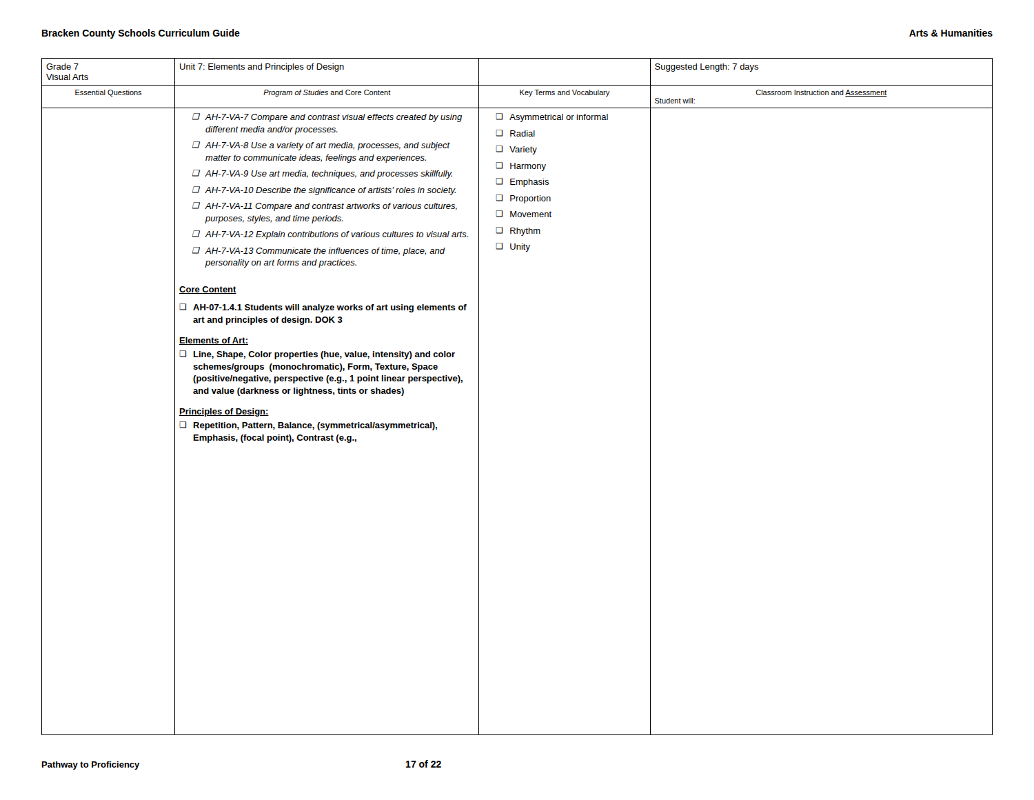Bracken County Schools Curriculum Guide
Arts & Humanities
| Grade 7 Visual Arts | Unit 7: Elements and Principles of Design | | Suggested Length: 7 days |
| Essential Questions | Program of Studies and Core Content | Key Terms and Vocabulary | Classroom Instruction and Assessment Student will: |
| | AH-7-VA-7 Compare and contrast visual effects created by using different media and/or processes. AH-7-VA-8 Use a variety of art media, processes, and subject matter to communicate ideas, feelings and experiences. AH-7-VA-9 Use art media, techniques, and processes skillfully. AH-7-VA-10 Describe the significance of artists’ roles in society. AH-7-VA-11 Compare and contrast artworks of various cultures, purposes, styles, and time periods. AH-7-VA-12 Explain contributions of various cultures to visual arts. AH-7-VA-13 Communicate the influences of time, place, and personality on art forms and practices. Core Content AH-07-1.4.1 Students will analyze works of art using elements of art and principles of design. DOK 3 Elements of Art: Line, Shape, Color properties (hue, value, intensity) and color schemes/groups (monochromatic), Form, Texture, Space (positive/negative, perspective (e.g., 1 point linear perspective), and value (darkness or lightness, tints or shades) Principles of Design: Repetition, Pattern, Balance, (symmetrical/asymmetrical), Emphasis, (focal point), Contrast (e.g., | Asymmetrical or informal Radial Variety Harmony Emphasis Proportion Movement Rhythm Unity | |
Pathway to Proficiency
17 of 22